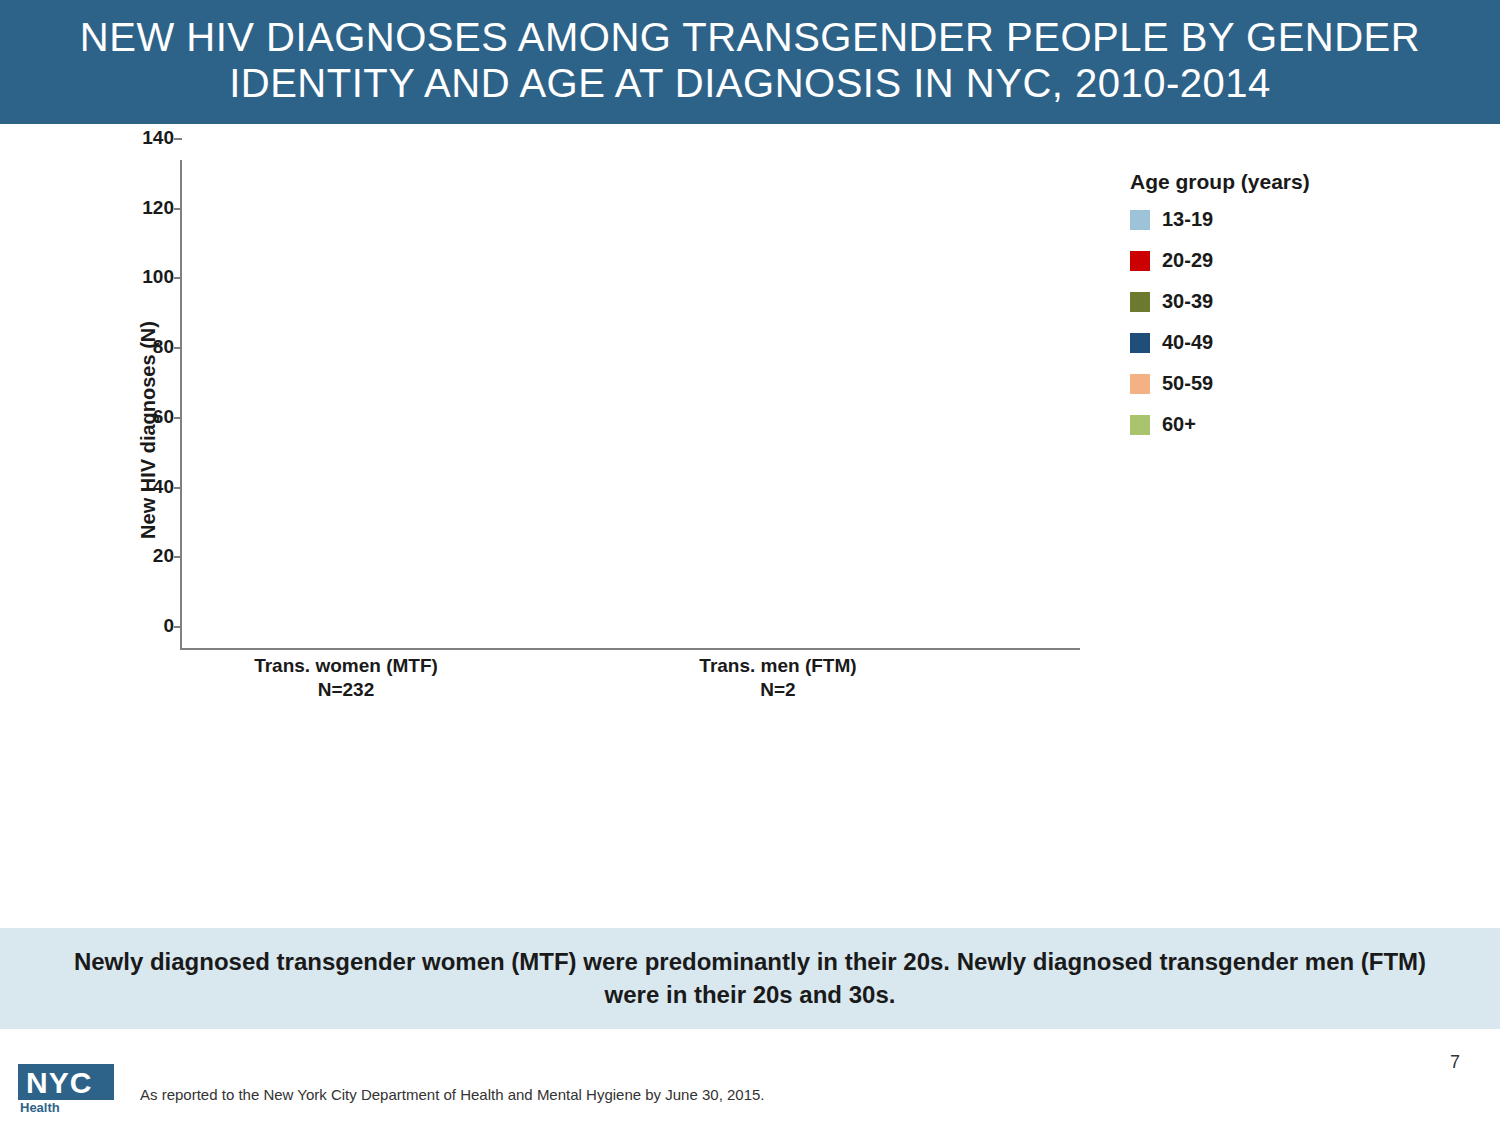New HIV Diagnoses Among Transgender People by Gender Identity and Age at Diagnosis in NYC, 2010-2014
New HIV diagnoses (N)
140
120
100
80
60
40
20
0
Trans. women (MTF)
N=232
Trans. men (FTM)
N=2
Age group (years)
13-19
20-29
30-39
40-49
50-59
60+
Newly diagnosed transgender women (MTF) were predominantly in their 20s. Newly diagnosed transgender men (FTM) were in their 20s and 30s.
NYC Health
As reported to the New York City Department of Health and Mental Hygiene by June 30, 2015.
7